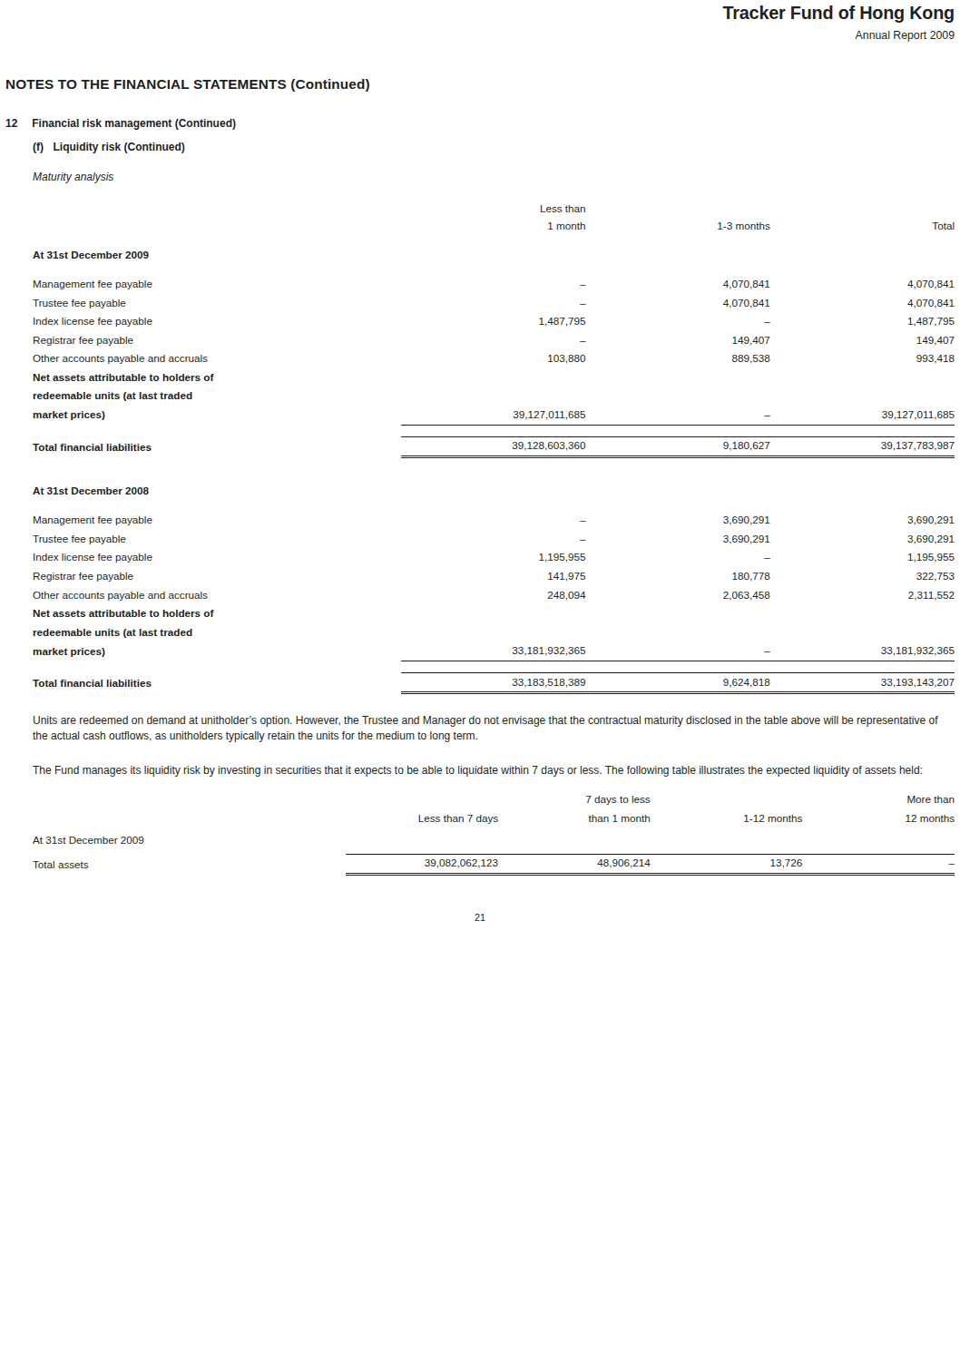Tracker Fund of Hong Kong
Annual Report 2009
NOTES TO THE FINANCIAL STATEMENTS (Continued)
12 Financial risk management (Continued)
(f) Liquidity risk (Continued)
Maturity analysis
| | Less than | | |
| --- | --- | --- | --- |
| | 1 month | 1-3 months | Total |
| At 31st December 2009 | | | |
| Management fee payable | – | 4,070,841 | 4,070,841 |
| Trustee fee payable | – | 4,070,841 | 4,070,841 |
| Index license fee payable | 1,487,795 | – | 1,487,795 |
| Registrar fee payable | – | 149,407 | 149,407 |
| Other accounts payable and accruals | 103,880 | 889,538 | 993,418 |
| Net assets attributable to holders of | | | |
| redeemable units (at last traded | | | |
| market prices) | 39,127,011,685 | – | 39,127,011,685 |
| Total financial liabilities | 39,128,603,360 | 9,180,627 | 39,137,783,987 |
| At 31st December 2008 | | | |
| Management fee payable | – | 3,690,291 | 3,690,291 |
| Trustee fee payable | – | 3,690,291 | 3,690,291 |
| Index license fee payable | 1,195,955 | – | 1,195,955 |
| Registrar fee payable | 141,975 | 180,778 | 322,753 |
| Other accounts payable and accruals | 248,094 | 2,063,458 | 2,311,552 |
| Net assets attributable to holders of | | | |
| redeemable units (at last traded | | | |
| market prices) | 33,181,932,365 | – | 33,181,932,365 |
| Total financial liabilities | 33,183,518,389 | 9,624,818 | 33,193,143,207 |
Units are redeemed on demand at unitholder’s option. However, the Trustee and Manager do not envisage that the contractual maturity disclosed in the table above will be representative of the actual cash outflows, as unitholders typically retain the units for the medium to long term.
The Fund manages its liquidity risk by investing in securities that it expects to be able to liquidate within 7 days or less. The following table illustrates the expected liquidity of assets held:
| | | 7 days to less | | More than |
| --- | --- | --- | --- | --- |
| | Less than 7 days | than 1 month | 1-12 months | 12 months |
| At 31st December 2009 | | | | |
| Total assets | 39,082,062,123 | 48,906,214 | 13,726 | – |
21